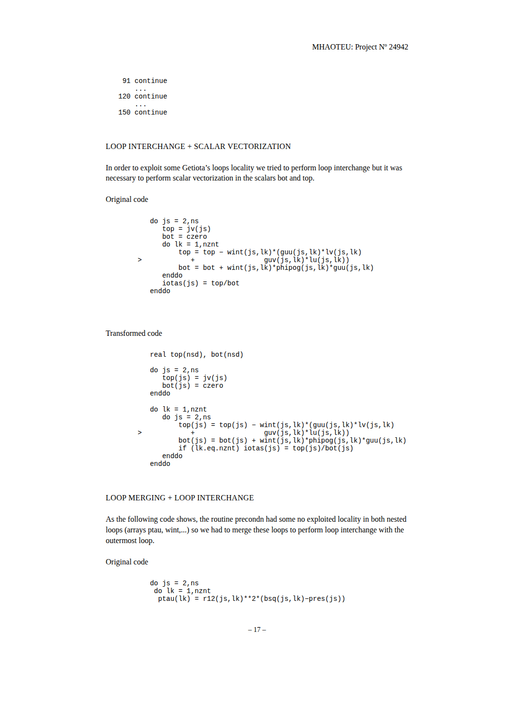MHAOTEU: Project Nº 24942
  91 continue
     ...
 120 continue
     ...
 150 continue
LOOP INTERCHANGE + SCALAR VECTORIZATION
In order to exploit some Getiota’s loops locality we tried to perform loop interchange but it was necessary to perform scalar vectorization in the scalars bot and top.
Original code
    do js = 2,ns
       top = jv(js)
       bot = czero
       do lk = 1,nznt
           top = top − wint(js,lk)*(guu(js,lk)*lv(js,lk)
 >            +                 guv(js,lk)*lu(js,lk))
           bot = bot + wint(js,lk)*phipog(js,lk)*guu(js,lk)
       enddo
       iotas(js) = top/bot
    enddo
Transformed code
    real top(nsd), bot(nsd)

    do js = 2,ns
       top(js) = jv(js)
       bot(js) = czero
    enddo

    do lk = 1,nznt
       do js = 2,ns
           top(js) = top(js) − wint(js,lk)*(guu(js,lk)*lv(js,lk)
 >            +                 guv(js,lk)*lu(js,lk))
           bot(js) = bot(js) + wint(js,lk)*phipog(js,lk)*guu(js,lk)
           if (lk.eq.nznt) iotas(js) = top(js)/bot(js)
       enddo
    enddo
LOOP MERGING + LOOP INTERCHANGE
As the following code shows, the routine precondn had some no exploited locality in both nested loops (arrays ptau, wint,...) so we had to merge these loops to perform loop interchange with the outermost loop.
Original code
    do js = 2,ns
     do lk = 1,nznt
      ptau(lk) = r12(js,lk)**2*(bsq(js,lk)−pres(js))
– 17 –